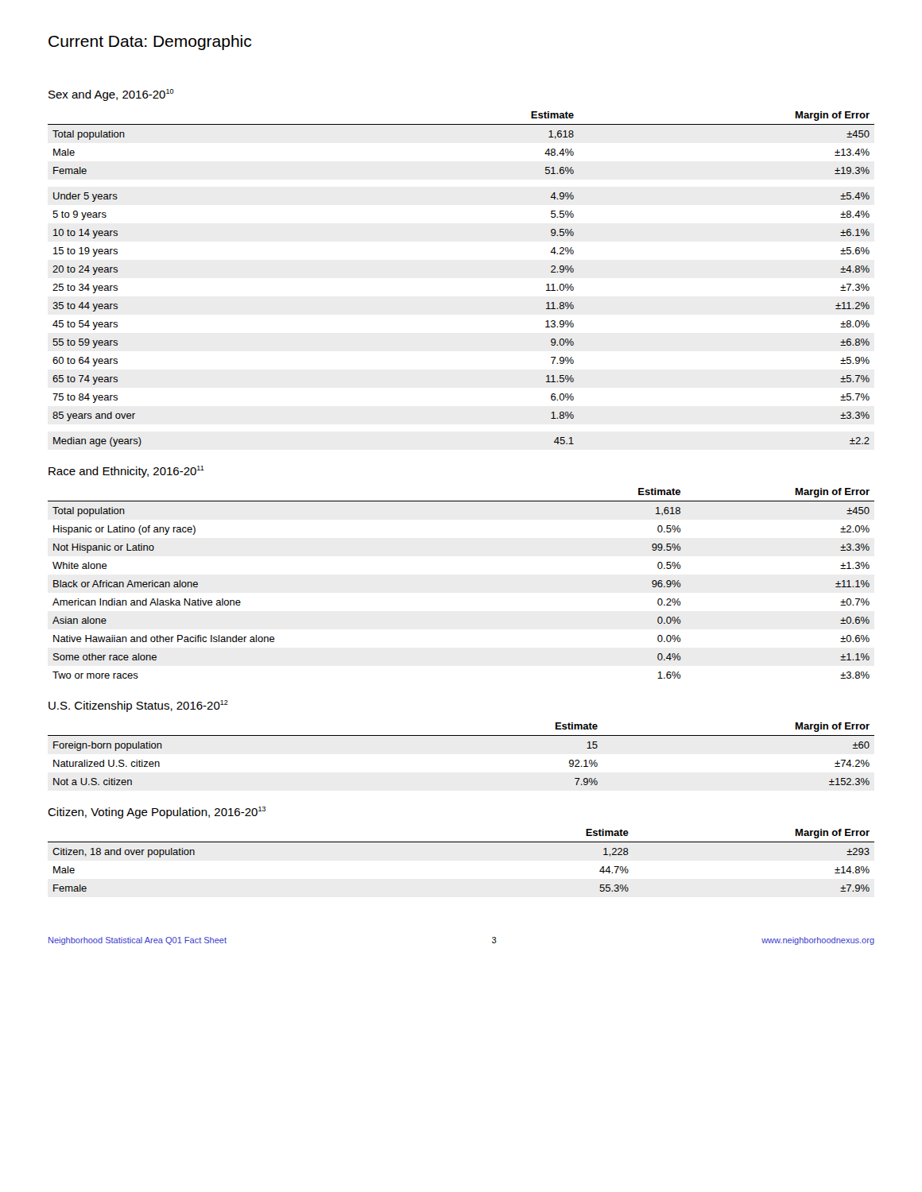Current Data: Demographic
Sex and Age, 2016-20 10
| | Estimate | Margin of Error |
| --- | --- | --- |
| Total population | 1,618 | ±450 |
| Male | 48.4% | ±13.4% |
| Female | 51.6% | ±19.3% |
| Under 5 years | 4.9% | ±5.4% |
| 5 to 9 years | 5.5% | ±8.4% |
| 10 to 14 years | 9.5% | ±6.1% |
| 15 to 19 years | 4.2% | ±5.6% |
| 20 to 24 years | 2.9% | ±4.8% |
| 25 to 34 years | 11.0% | ±7.3% |
| 35 to 44 years | 11.8% | ±11.2% |
| 45 to 54 years | 13.9% | ±8.0% |
| 55 to 59 years | 9.0% | ±6.8% |
| 60 to 64 years | 7.9% | ±5.9% |
| 65 to 74 years | 11.5% | ±5.7% |
| 75 to 84 years | 6.0% | ±5.7% |
| 85 years and over | 1.8% | ±3.3% |
| Median age (years) | 45.1 | ±2.2 |
Race and Ethnicity, 2016-20 11
| | Estimate | Margin of Error |
| --- | --- | --- |
| Total population | 1,618 | ±450 |
| Hispanic or Latino (of any race) | 0.5% | ±2.0% |
| Not Hispanic or Latino | 99.5% | ±3.3% |
| White alone | 0.5% | ±1.3% |
| Black or African American alone | 96.9% | ±11.1% |
| American Indian and Alaska Native alone | 0.2% | ±0.7% |
| Asian alone | 0.0% | ±0.6% |
| Native Hawaiian and other Pacific Islander alone | 0.0% | ±0.6% |
| Some other race alone | 0.4% | ±1.1% |
| Two or more races | 1.6% | ±3.8% |
U.S. Citizenship Status, 2016-20 12
| | Estimate | Margin of Error |
| --- | --- | --- |
| Foreign-born population | 15 | ±60 |
| Naturalized U.S. citizen | 92.1% | ±74.2% |
| Not a U.S. citizen | 7.9% | ±152.3% |
Citizen, Voting Age Population, 2016-20 13
| | Estimate | Margin of Error |
| --- | --- | --- |
| Citizen, 18 and over population | 1,228 | ±293 |
| Male | 44.7% | ±14.8% |
| Female | 55.3% | ±7.9% |
Neighborhood Statistical Area Q01 Fact Sheet 3 www.neighborhoodnexus.org